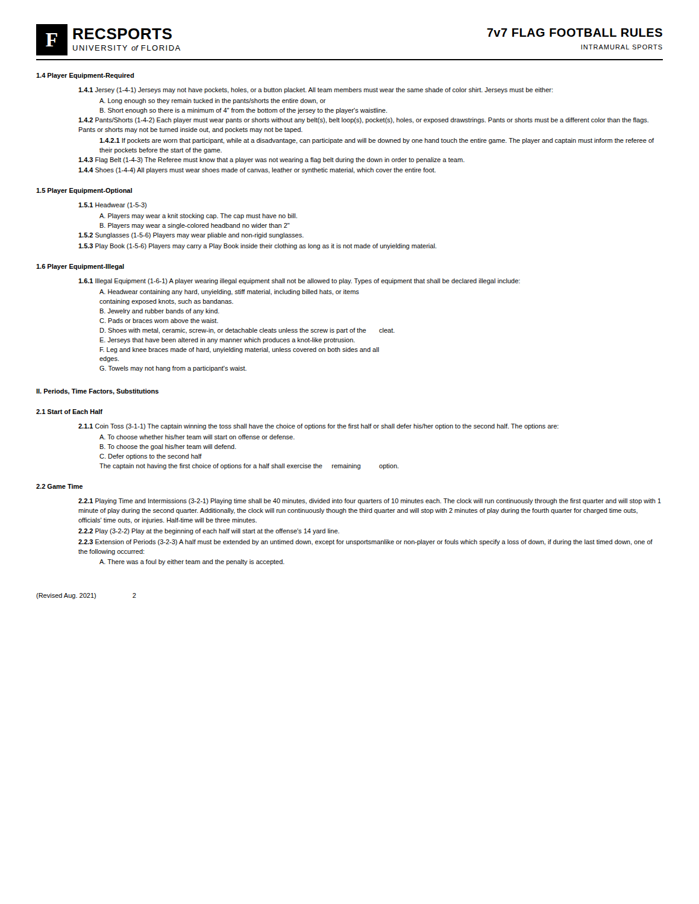F
RECSPORTS
UNIVERSITY of FLORIDA
7v7 FLAG FOOTBALL RULES
INTRAMURAL SPORTS
1.4 Player Equipment-Required
1.4.1 Jersey (1-4-1) Jerseys may not have pockets, holes, or a button placket. All team members must wear the same shade of color shirt. Jerseys must be either:
A. Long enough so they remain tucked in the pants/shorts the entire down, or
B. Short enough so there is a minimum of 4" from the bottom of the jersey to the player's waistline.
1.4.2 Pants/Shorts (1-4-2) Each player must wear pants or shorts without any belt(s), belt loop(s), pocket(s), holes, or exposed drawstrings. Pants or shorts must be a different color than the flags. Pants or shorts may not be turned inside out, and pockets may not be taped.
1.4.2.1 If pockets are worn that participant, while at a disadvantage, can participate and will be downed by one hand touch the entire game. The player and captain must inform the referee of their pockets before the start of the game.
1.4.3 Flag Belt (1-4-3) The Referee must know that a player was not wearing a flag belt during the down in order to penalize a team.
1.4.4 Shoes (1-4-4) All players must wear shoes made of canvas, leather or synthetic material, which cover the entire foot.
1.5 Player Equipment-Optional
1.5.1 Headwear (1-5-3)
A. Players may wear a knit stocking cap. The cap must have no bill.
B. Players may wear a single-colored headband no wider than 2"
1.5.2 Sunglasses (1-5-6) Players may wear pliable and non-rigid sunglasses.
1.5.3 Play Book (1-5-6) Players may carry a Play Book inside their clothing as long as it is not made of unyielding material.
1.6 Player Equipment-Illegal
1.6.1 Illegal Equipment (1-6-1) A player wearing illegal equipment shall not be allowed to play. Types of equipment that shall be declared illegal include:
A. Headwear containing any hard, unyielding, stiff material, including billed hats, or items
containing exposed knots, such as bandanas.
B. Jewelry and rubber bands of any kind.
C. Pads or braces worn above the waist.
D. Shoes with metal, ceramic, screw-in, or detachable cleats unless the screw is part of the cleat.
E. Jerseys that have been altered in any manner which produces a knot-like protrusion.
F. Leg and knee braces made of hard, unyielding material, unless covered on both sides and all
edges.
G. Towels may not hang from a participant's waist.
II. Periods, Time Factors, Substitutions
2.1 Start of Each Half
2.1.1 Coin Toss (3-1-1) The captain winning the toss shall have the choice of options for the first half or shall defer his/her option to the second half. The options are:
A. To choose whether his/her team will start on offense or defense.
B. To choose the goal his/her team will defend.
C. Defer options to the second half
The captain not having the first choice of options for a half shall exercise the remaining option.
2.2 Game Time
2.2.1 Playing Time and Intermissions (3-2-1) Playing time shall be 40 minutes, divided into four quarters of 10 minutes each. The clock will run continuously through the first quarter and will stop with 1 minute of play during the second quarter. Additionally, the clock will run continuously though the third quarter and will stop with 2 minutes of play during the fourth quarter for charged time outs, officials' time outs, or injuries. Half-time will be three minutes.
2.2.2 Play (3-2-2) Play at the beginning of each half will start at the offense's 14 yard line.
2.2.3 Extension of Periods (3-2-3) A half must be extended by an untimed down, except for unsportsmanlike or non-player or fouls which specify a loss of down, if during the last timed down, one of the following occurred:
A. There was a foul by either team and the penalty is accepted.
(Revised Aug. 2021) 2